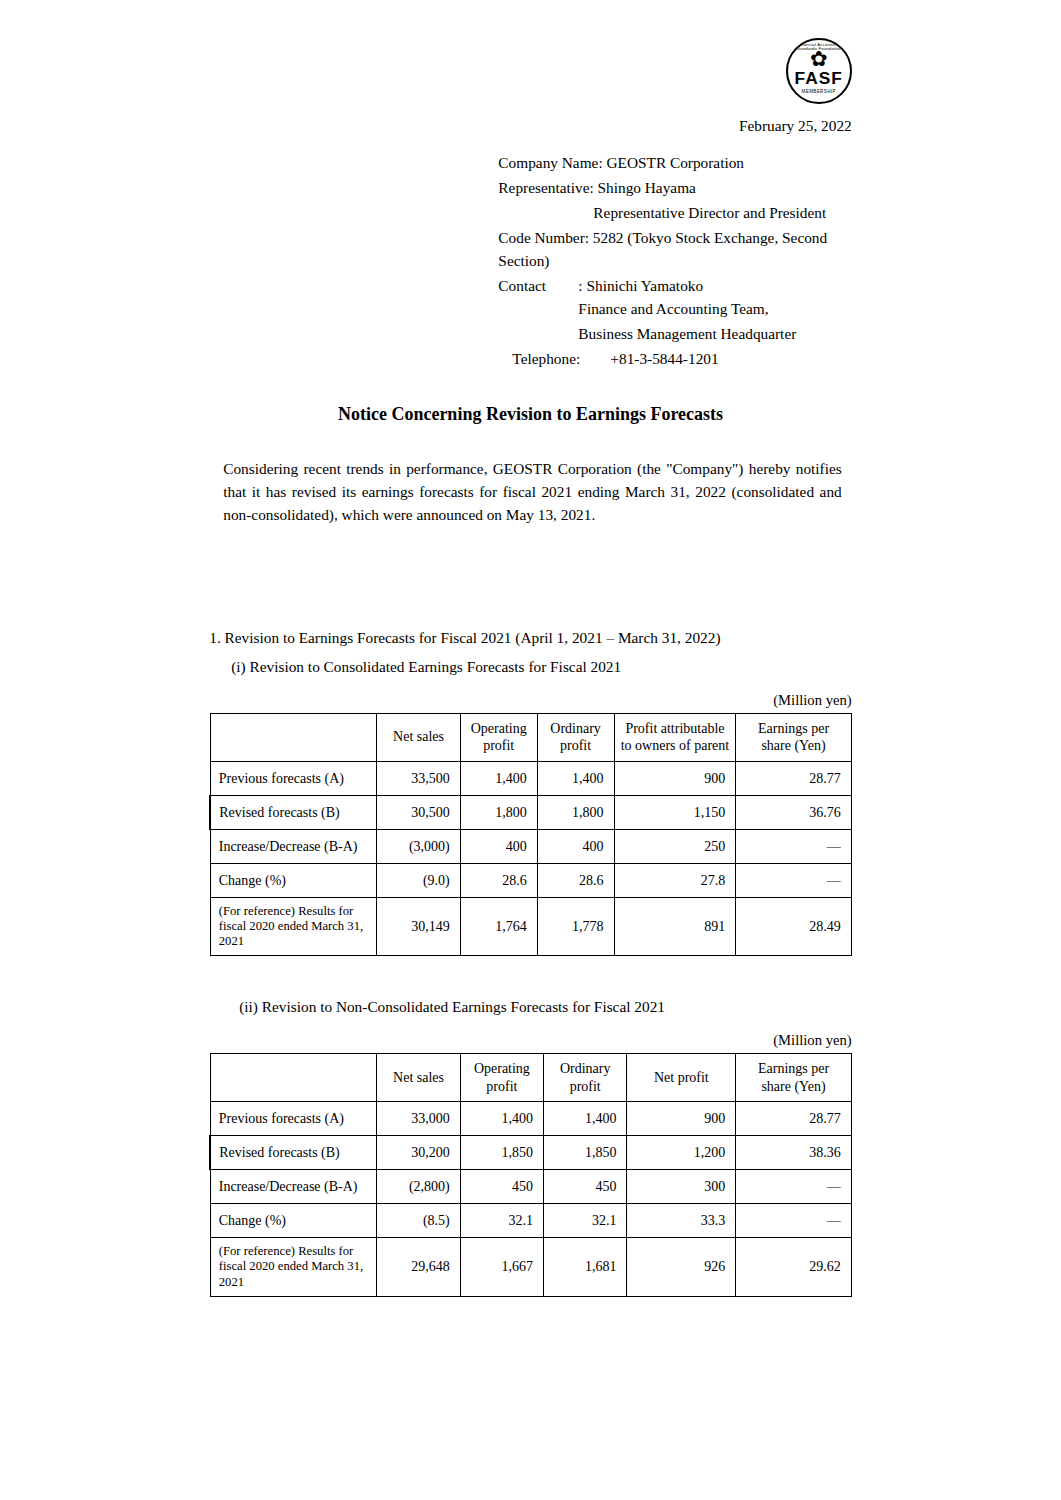Financial Accounting Standards Foundation
✿
FASF
MEMBERSHIP
February 25, 2022
Company Name: GEOSTR Corporation
Representative: Shingo Hayama
Representative Director and President
Code Number: 5282 (Tokyo Stock Exchange, Second Section)
Contact
: Shinichi Yamatoko
Finance and Accounting Team,
Business Management Headquarter
Telephone:
+81-3-5844-1201
Notice Concerning Revision to Earnings Forecasts
Considering recent trends in performance, GEOSTR Corporation (the "Company") hereby notifies that it has revised its earnings forecasts for fiscal 2021 ending March 31, 2022 (consolidated and non-consolidated), which were announced on May 13, 2021.
1. Revision to Earnings Forecasts for Fiscal 2021 (April 1, 2021 – March 31, 2022)
(i) Revision to Consolidated Earnings Forecasts for Fiscal 2021
(Million yen)
| | Net sales | Operating profit | Ordinary profit | Profit attributable to owners of parent | Earnings per share (Yen) |
| --- | --- | --- | --- | --- | --- |
| Previous forecasts (A) | 33,500 | 1,400 | 1,400 | 900 | 28.77 |
| Revised forecasts (B) | 30,500 | 1,800 | 1,800 | 1,150 | 36.76 |
| Increase/Decrease (B-A) | (3,000) | 400 | 400 | 250 | — |
| Change (%) | (9.0) | 28.6 | 28.6 | 27.8 | — |
| (For reference) Results for fiscal 2020 ended March 31, 2021 | 30,149 | 1,764 | 1,778 | 891 | 28.49 |
(ii) Revision to Non-Consolidated Earnings Forecasts for Fiscal 2021
(Million yen)
| | Net sales | Operating profit | Ordinary profit | Net profit | Earnings per share (Yen) |
| --- | --- | --- | --- | --- | --- |
| Previous forecasts (A) | 33,000 | 1,400 | 1,400 | 900 | 28.77 |
| Revised forecasts (B) | 30,200 | 1,850 | 1,850 | 1,200 | 38.36 |
| Increase/Decrease (B-A) | (2,800) | 450 | 450 | 300 | — |
| Change (%) | (8.5) | 32.1 | 32.1 | 33.3 | — |
| (For reference) Results for fiscal 2020 ended March 31, 2021 | 29,648 | 1,667 | 1,681 | 926 | 29.62 |